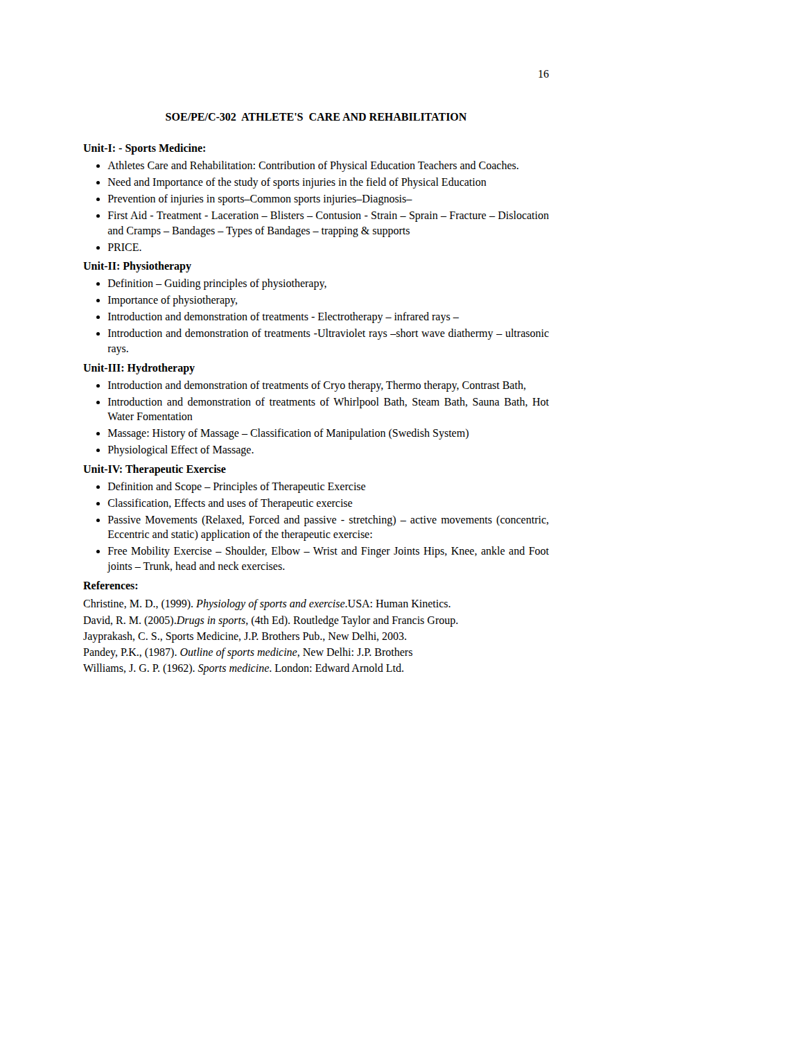16
SOE/PE/C-302 ATHLETE'S CARE AND REHABILITATION
Unit-I: - Sports Medicine:
Athletes Care and Rehabilitation: Contribution of Physical Education Teachers and Coaches.
Need and Importance of the study of sports injuries in the field of Physical Education
Prevention of injuries in sports–Common sports injuries–Diagnosis–
First Aid - Treatment - Laceration – Blisters – Contusion - Strain – Sprain – Fracture – Dislocation and Cramps – Bandages – Types of Bandages – trapping & supports
PRICE.
Unit-II: Physiotherapy
Definition – Guiding principles of physiotherapy,
Importance of physiotherapy,
Introduction and demonstration of treatments - Electrotherapy – infrared rays –
Introduction and demonstration of treatments -Ultraviolet rays –short wave diathermy – ultrasonic rays.
Unit-III: Hydrotherapy
Introduction and demonstration of treatments of Cryo therapy, Thermo therapy, Contrast Bath,
Introduction and demonstration of treatments of Whirlpool Bath, Steam Bath, Sauna Bath, Hot Water Fomentation
Massage: History of Massage – Classification of Manipulation (Swedish System)
Physiological Effect of Massage.
Unit-IV: Therapeutic Exercise
Definition and Scope – Principles of Therapeutic Exercise
Classification, Effects and uses of Therapeutic exercise
Passive Movements (Relaxed, Forced and passive - stretching) – active movements (concentric, Eccentric and static) application of the therapeutic exercise:
Free Mobility Exercise – Shoulder, Elbow – Wrist and Finger Joints Hips, Knee, ankle and Foot joints – Trunk, head and neck exercises.
References:
Christine, M. D., (1999). Physiology of sports and exercise.USA: Human Kinetics.
David, R. M. (2005).Drugs in sports, (4th Ed). Routledge Taylor and Francis Group.
Jayprakash, C. S., Sports Medicine, J.P. Brothers Pub., New Delhi, 2003.
Pandey, P.K., (1987). Outline of sports medicine, New Delhi: J.P. Brothers
Williams, J. G. P. (1962). Sports medicine. London: Edward Arnold Ltd.